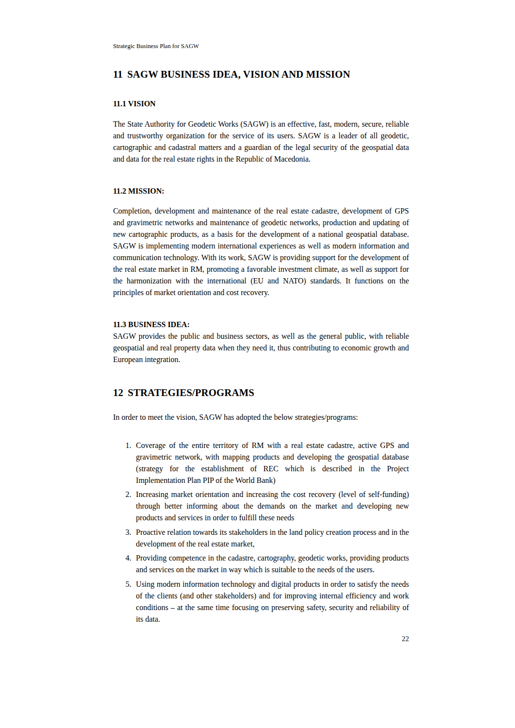Strategic Business Plan for SAGW
11 SAGW BUSINESS IDEA, VISION AND MISSION
11.1 VISION
The State Authority for Geodetic Works (SAGW) is an effective, fast, modern, secure, reliable and trustworthy organization for the service of its users. SAGW is a leader of all geodetic, cartographic and cadastral matters and a guardian of the legal security of the geospatial data and data for the real estate rights in the Republic of Macedonia.
11.2 MISSION:
Completion, development and maintenance of the real estate cadastre, development of GPS and gravimetric networks and maintenance of geodetic networks, production and updating of new cartographic products, as a basis for the development of a national geospatial database. SAGW is implementing modern international experiences as well as modern information and communication technology. With its work, SAGW is providing support for the development of the real estate market in RM, promoting a favorable investment climate, as well as support for the harmonization with the international (EU and NATO) standards. It functions on the principles of market orientation and cost recovery.
11.3 BUSINESS IDEA:
SAGW provides the public and business sectors, as well as the general public, with reliable geospatial and real property data when they need it, thus contributing to economic growth and European integration.
12 STRATEGIES/PROGRAMS
In order to meet the vision, SAGW has adopted the below strategies/programs:
Coverage of the entire territory of RM with a real estate cadastre, active GPS and gravimetric network, with mapping products and developing the geospatial database (strategy for the establishment of REC which is described in the Project Implementation Plan PIP of the World Bank)
Increasing market orientation and increasing the cost recovery (level of self-funding) through better informing about the demands on the market and developing new products and services in order to fulfill these needs
Proactive relation towards its stakeholders in the land policy creation process and in the development of the real estate market,
Providing competence in the cadastre, cartography, geodetic works, providing products and services on the market in way which is suitable to the needs of the users.
Using modern information technology and digital products in order to satisfy the needs of the clients (and other stakeholders) and for improving internal efficiency and work conditions – at the same time focusing on preserving safety, security and reliability of its data.
22